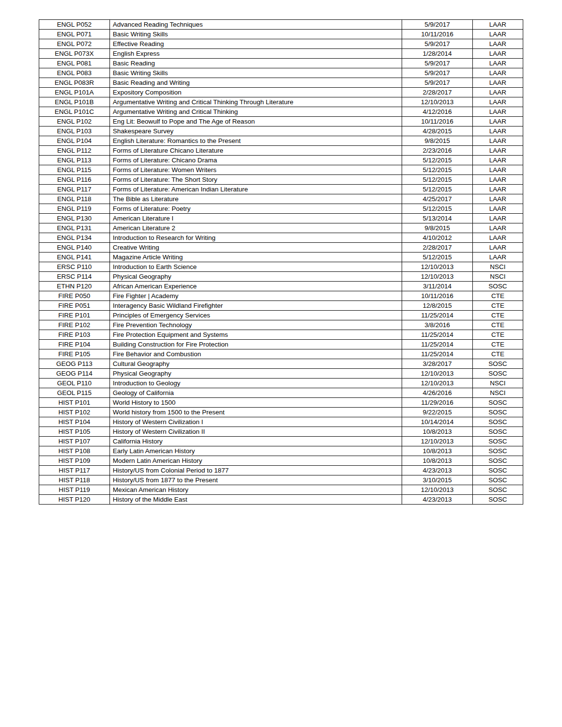| ENGL P052 | Advanced Reading Techniques | 5/9/2017 | LAAR |
| ENGL P071 | Basic Writing Skills | 10/11/2016 | LAAR |
| ENGL P072 | Effective Reading | 5/9/2017 | LAAR |
| ENGL P073X | English Express | 1/28/2014 | LAAR |
| ENGL P081 | Basic Reading | 5/9/2017 | LAAR |
| ENGL P083 | Basic Writing Skills | 5/9/2017 | LAAR |
| ENGL P083R | Basic Reading and Writing | 5/9/2017 | LAAR |
| ENGL P101A | Expository Composition | 2/28/2017 | LAAR |
| ENGL P101B | Argumentative Writing and Critical Thinking Through Literature | 12/10/2013 | LAAR |
| ENGL P101C | Argumentative Writing and Critical Thinking | 4/12/2016 | LAAR |
| ENGL P102 | Eng Lit: Beowulf to Pope and The Age of Reason | 10/11/2016 | LAAR |
| ENGL P103 | Shakespeare Survey | 4/28/2015 | LAAR |
| ENGL P104 | English Literature: Romantics to the Present | 9/8/2015 | LAAR |
| ENGL P112 | Forms of Literature Chicano Literature | 2/23/2016 | LAAR |
| ENGL P113 | Forms of Literature: Chicano Drama | 5/12/2015 | LAAR |
| ENGL P115 | Forms of Literature: Women Writers | 5/12/2015 | LAAR |
| ENGL P116 | Forms of Literature: The Short Story | 5/12/2015 | LAAR |
| ENGL P117 | Forms of Literature: American Indian Literature | 5/12/2015 | LAAR |
| ENGL P118 | The Bible as Literature | 4/25/2017 | LAAR |
| ENGL P119 | Forms of Literature: Poetry | 5/12/2015 | LAAR |
| ENGL P130 | American Literature I | 5/13/2014 | LAAR |
| ENGL P131 | American Literature 2 | 9/8/2015 | LAAR |
| ENGL P134 | Introduction to Research for Writing | 4/10/2012 | LAAR |
| ENGL P140 | Creative Writing | 2/28/2017 | LAAR |
| ENGL P141 | Magazine Article Writing | 5/12/2015 | LAAR |
| ERSC P110 | Introduction to Earth Science | 12/10/2013 | NSCI |
| ERSC P114 | Physical Geography | 12/10/2013 | NSCI |
| ETHN P120 | African American Experience | 3/11/2014 | SOSC |
| FIRE P050 | Fire Fighter / Academy | 10/11/2016 | CTE |
| FIRE P051 | Interagency Basic Wildland Firefighter | 12/8/2015 | CTE |
| FIRE P101 | Principles of Emergency Services | 11/25/2014 | CTE |
| FIRE P102 | Fire Prevention Technology | 3/8/2016 | CTE |
| FIRE P103 | Fire Protection Equipment and Systems | 11/25/2014 | CTE |
| FIRE P104 | Building Construction for Fire Protection | 11/25/2014 | CTE |
| FIRE P105 | Fire Behavior and Combustion | 11/25/2014 | CTE |
| GEOG P113 | Cultural Geography | 3/28/2017 | SOSC |
| GEOG P114 | Physical Geography | 12/10/2013 | SOSC |
| GEOL P110 | Introduction to Geology | 12/10/2013 | NSCI |
| GEOL P115 | Geology of California | 4/26/2016 | NSCI |
| HIST P101 | World History to 1500 | 11/29/2016 | SOSC |
| HIST P102 | World history from 1500 to the Present | 9/22/2015 | SOSC |
| HIST P104 | History of Western Civilization I | 10/14/2014 | SOSC |
| HIST P105 | History of Western Civilization II | 10/8/2013 | SOSC |
| HIST P107 | California History | 12/10/2013 | SOSC |
| HIST P108 | Early Latin American History | 10/8/2013 | SOSC |
| HIST P109 | Modern Latin American History | 10/8/2013 | SOSC |
| HIST P117 | History/US from Colonial Period to 1877 | 4/23/2013 | SOSC |
| HIST P118 | History/US from 1877 to the Present | 3/10/2015 | SOSC |
| HIST P119 | Mexican American History | 12/10/2013 | SOSC |
| HIST P120 | History of the Middle East | 4/23/2013 | SOSC |